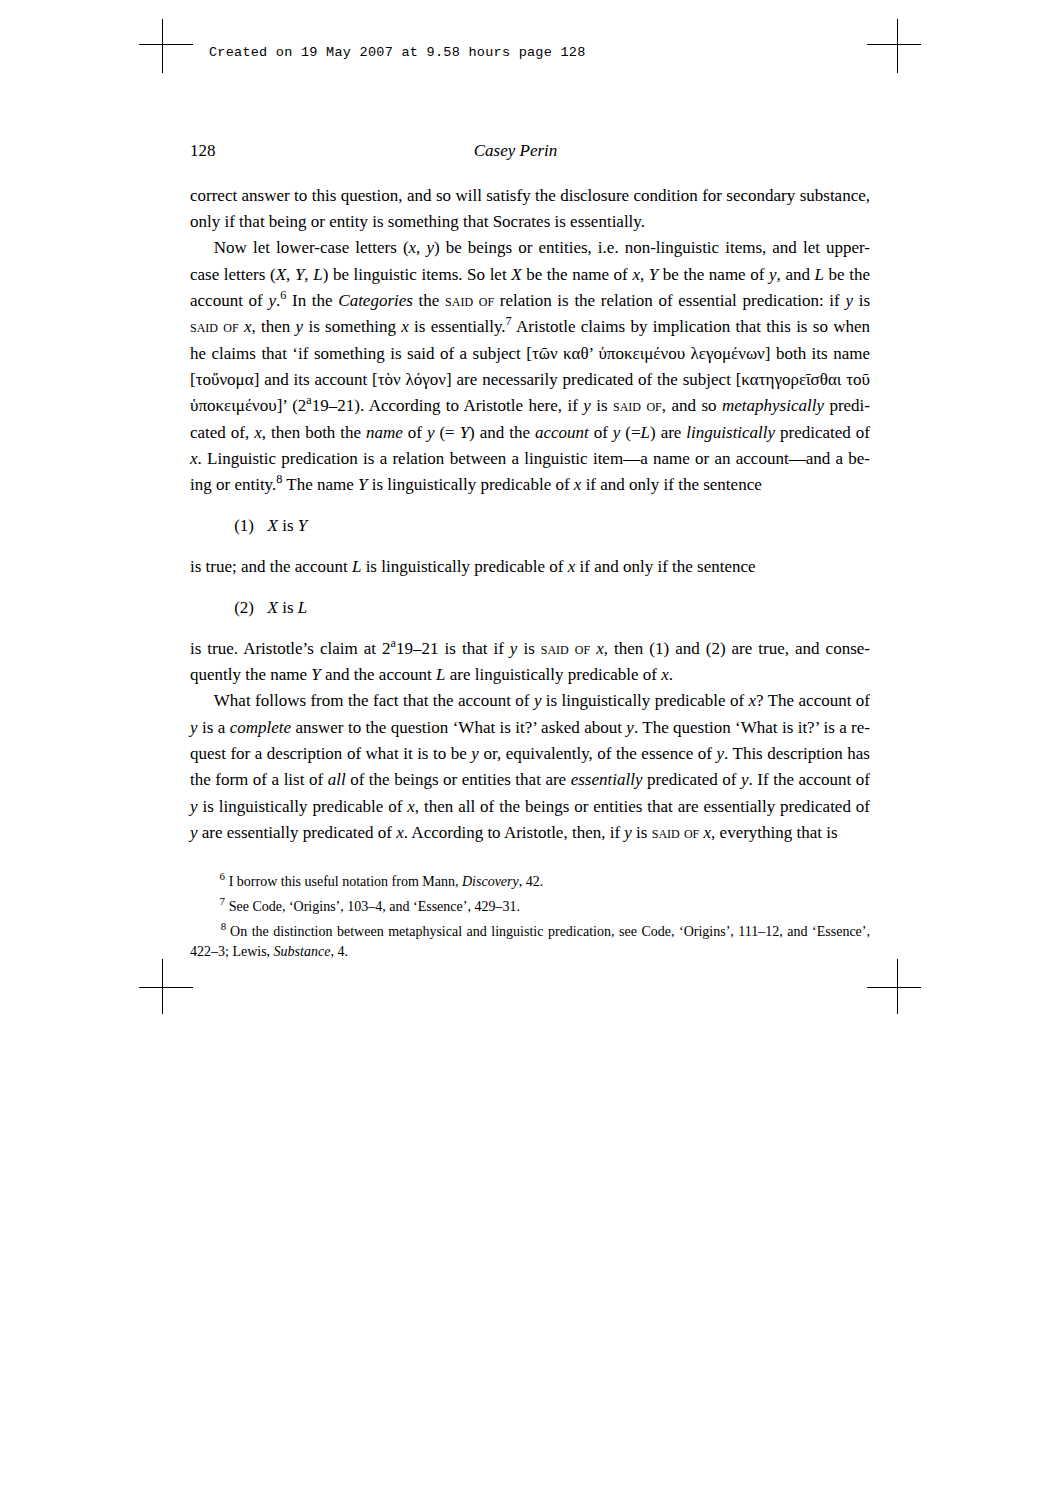Created on 19 May 2007 at 9.58 hours page 128
128 Casey Perin
correct answer to this question, and so will satisfy the disclosure condition for secondary substance, only if that being or entity is something that Socrates is essentially.
Now let lower-case letters (x, y) be beings or entities, i.e. non-linguistic items, and let upper-case letters (X, Y, L) be linguistic items. So let X be the name of x, Y be the name of y, and L be the account of y.6 In the Categories the said of relation is the relation of essential predication: if y is said of x, then y is something x is essentially.7 Aristotle claims by implication that this is so when he claims that ‘if something is said of a subject [τῶν καθ’ ὑποκειμένου λεγομένων] both its name [τοὔνομα] and its account [τὸν λόγον] are necessarily predicated of the subject [κατηγορεῖσθαι τοῦ ὑποκειμένου]’ (2a19–21). According to Aristotle here, if y is said of, and so metaphysically predicated of, x, then both the name of y (= Y) and the account of y (=L) are linguistically predicated of x. Linguistic predication is a relation between a linguistic item—a name or an account—and a being or entity.8 The name Y is linguistically predicable of x if and only if the sentence
(1) X is Y
is true; and the account L is linguistically predicable of x if and only if the sentence
(2) X is L
is true. Aristotle’s claim at 2a19–21 is that if y is said of x, then (1) and (2) are true, and consequently the name Y and the account L are linguistically predicable of x.
What follows from the fact that the account of y is linguistically predicable of x? The account of y is a complete answer to the question ‘What is it?’ asked about y. The question ‘What is it?’ is a request for a description of what it is to be y or, equivalently, of the essence of y. This description has the form of a list of all of the beings or entities that are essentially predicated of y. If the account of y is linguistically predicable of x, then all of the beings or entities that are essentially predicated of y are essentially predicated of x. According to Aristotle, then, if y is said of x, everything that is
6 I borrow this useful notation from Mann, Discovery, 42.
7 See Code, ‘Origins’, 103–4, and ‘Essence’, 429–31.
8 On the distinction between metaphysical and linguistic predication, see Code, ‘Origins’, 111–12, and ‘Essence’, 422–3; Lewis, Substance, 4.